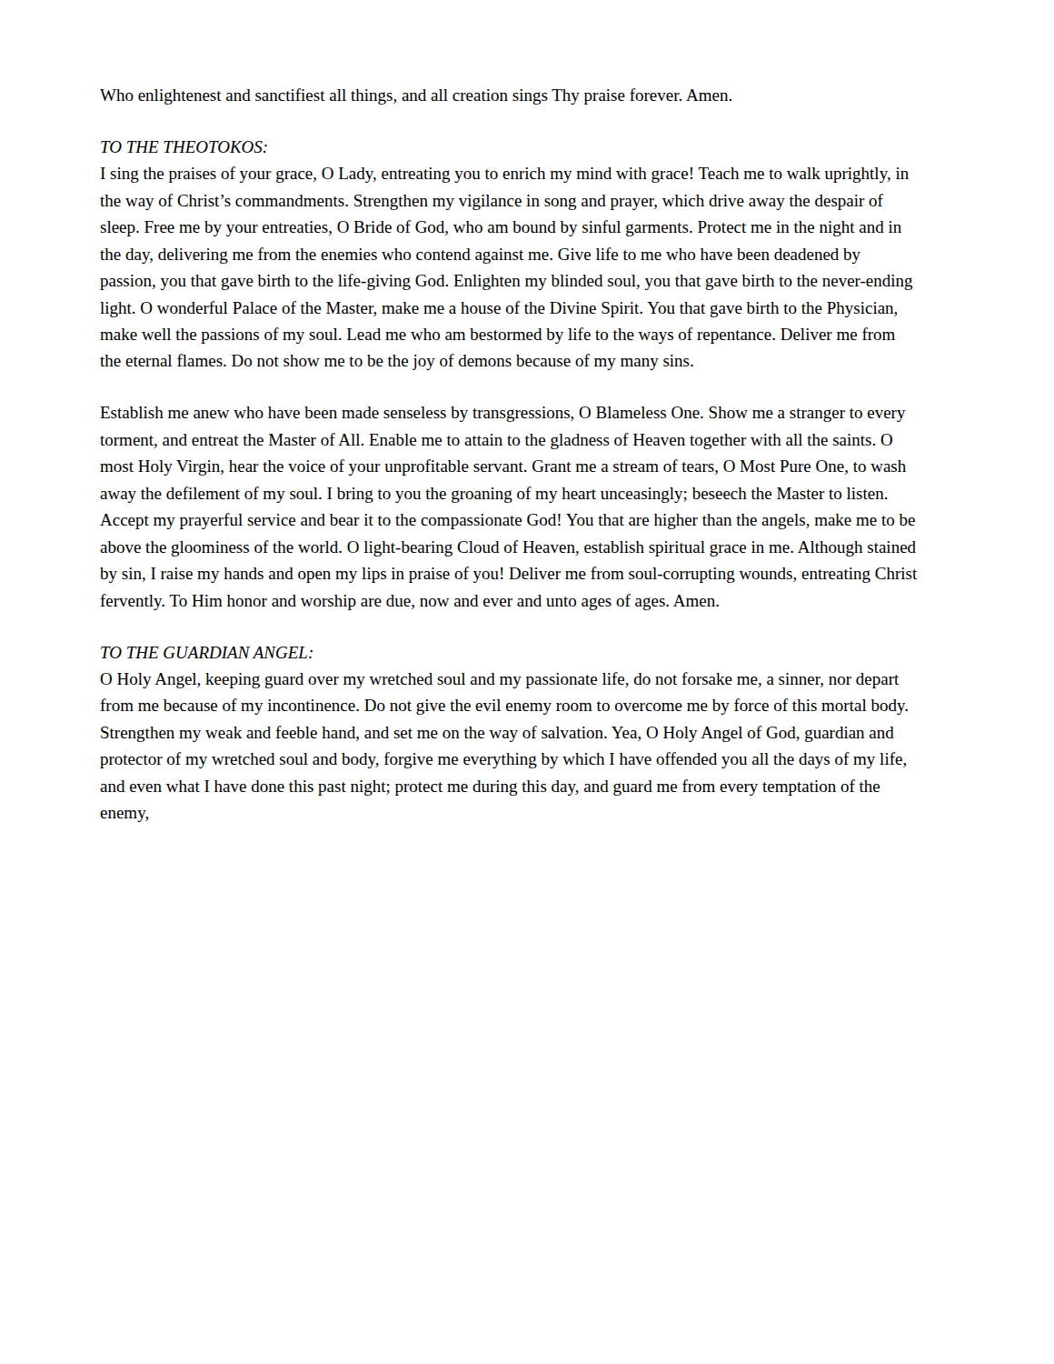Who enlightenest and sanctifiest all things, and all creation sings Thy praise forever. Amen.
TO THE THEOTOKOS:
I sing the praises of your grace, O Lady, entreating you to enrich my mind with grace! Teach me to walk uprightly, in the way of Christ’s commandments. Strengthen my vigilance in song and prayer, which drive away the despair of sleep. Free me by your entreaties, O Bride of God, who am bound by sinful garments. Protect me in the night and in the day, delivering me from the enemies who contend against me. Give life to me who have been deadened by passion, you that gave birth to the life-giving God. Enlighten my blinded soul, you that gave birth to the never-ending light. O wonderful Palace of the Master, make me a house of the Divine Spirit. You that gave birth to the Physician, make well the passions of my soul. Lead me who am bestormed by life to the ways of repentance. Deliver me from the eternal flames. Do not show me to be the joy of demons because of my many sins.
Establish me anew who have been made senseless by transgressions, O Blameless One. Show me a stranger to every torment, and entreat the Master of All. Enable me to attain to the gladness of Heaven together with all the saints. O most Holy Virgin, hear the voice of your unprofitable servant. Grant me a stream of tears, O Most Pure One, to wash away the defilement of my soul. I bring to you the groaning of my heart unceasingly; beseech the Master to listen. Accept my prayerful service and bear it to the compassionate God! You that are higher than the angels, make me to be above the gloominess of the world. O light-bearing Cloud of Heaven, establish spiritual grace in me. Although stained by sin, I raise my hands and open my lips in praise of you! Deliver me from soul-corrupting wounds, entreating Christ fervently. To Him honor and worship are due, now and ever and unto ages of ages. Amen.
TO THE GUARDIAN ANGEL:
O Holy Angel, keeping guard over my wretched soul and my passionate life, do not forsake me, a sinner, nor depart from me because of my incontinence. Do not give the evil enemy room to overcome me by force of this mortal body. Strengthen my weak and feeble hand, and set me on the way of salvation. Yea, O Holy Angel of God, guardian and protector of my wretched soul and body, forgive me everything by which I have offended you all the days of my life, and even what I have done this past night; protect me during this day, and guard me from every temptation of the enemy,